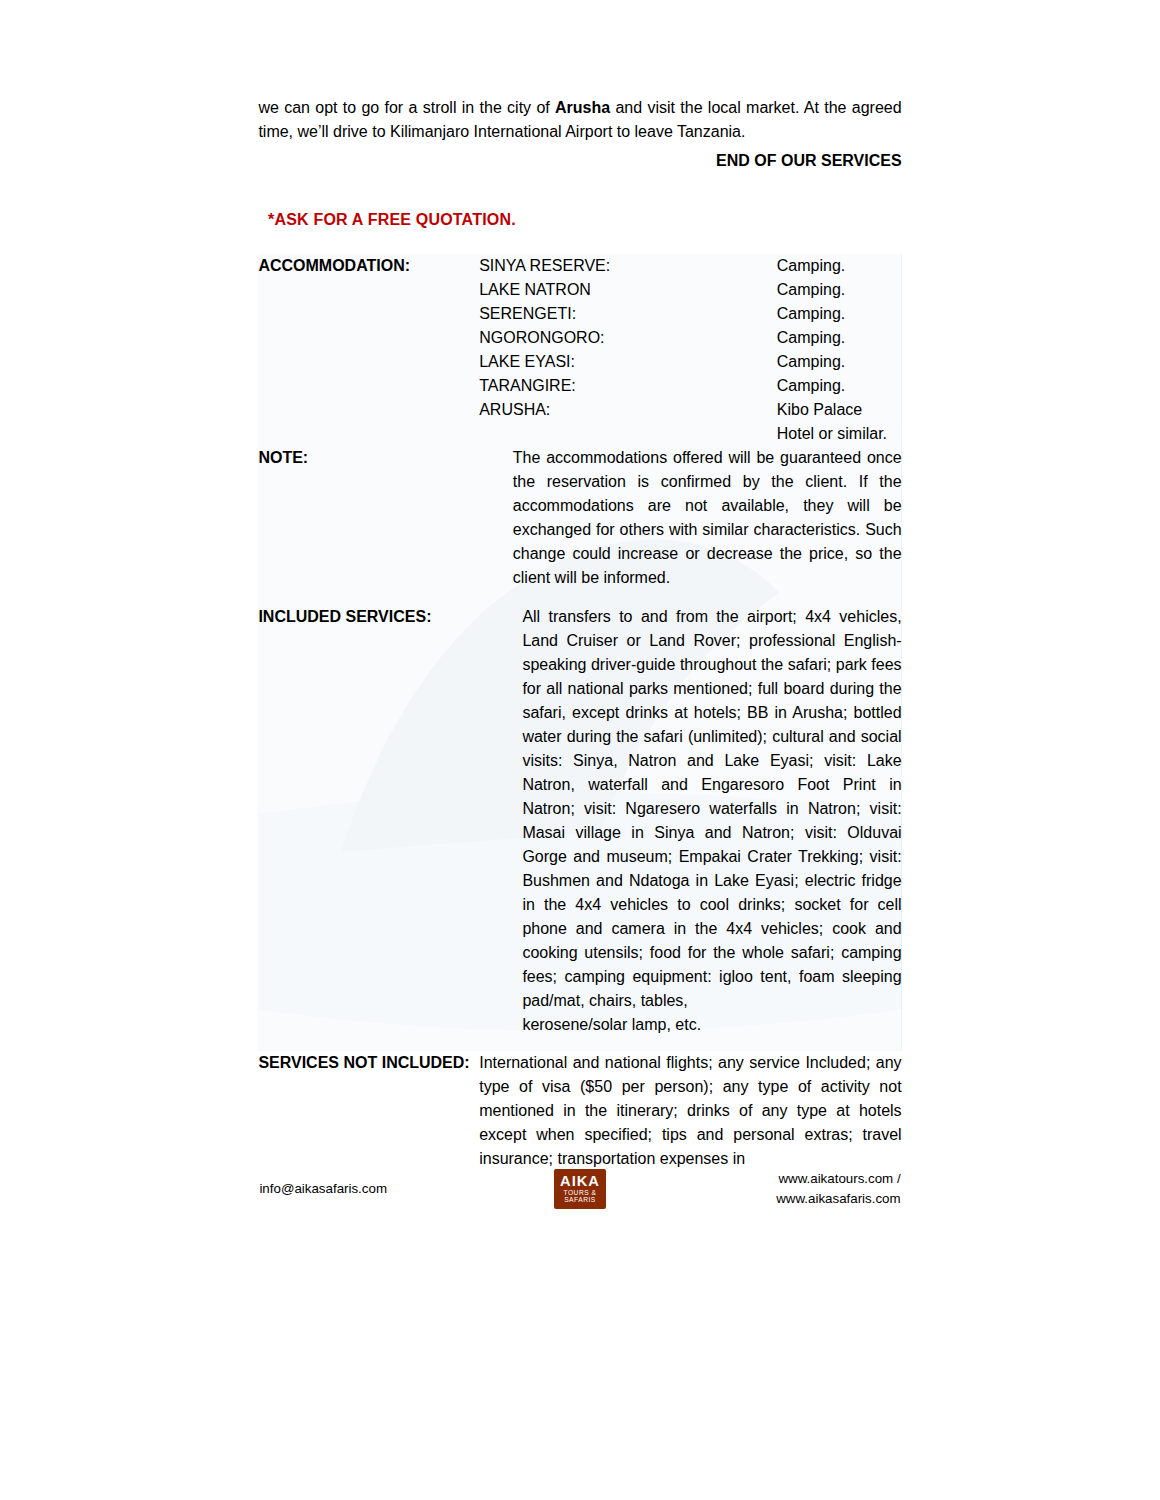we can opt to go for a stroll in the city of Arusha and visit the local market. At the agreed time, we’ll drive to Kilimanjaro International Airport to leave Tanzania.
END OF OUR SERVICES
*ASK FOR A FREE QUOTATION.
| ACCOMMODATION: | / SINYA RESERVE: / Camping. / / LAKE NATRON / Camping. / / SERENGETI: / Camping. / / NGORONGORO: / Camping. / / LAKE EYASI: / Camping. / / TARANGIRE: / Camping. / / ARUSHA: / Kibo Palace Hotel or similar. / |
| NOTE: | The accommodations offered will be guaranteed once the reservation is confirmed by the client. If the accommodations are not available, they will be exchanged for others with similar characteristics. Such change could increase or decrease the price, so the client will be informed. |
| INCLUDED SERVICES: | All transfers to and from the airport; 4x4 vehicles, Land Cruiser or Land Rover; professional English-speaking driver-guide throughout the safari; park fees for all national parks mentioned; full board during the safari, except drinks at hotels; BB in Arusha; bottled water during the safari (unlimited); cultural and social visits: Sinya, Natron and Lake Eyasi; visit: Lake Natron, waterfall and Engaresoro Foot Print in Natron; visit: Ngaresero waterfalls in Natron; visit: Masai village in Sinya and Natron; visit: Olduvai Gorge and museum; Empakai Crater Trekking; visit: Bushmen and Ndatoga in Lake Eyasi; electric fridge in the 4x4 vehicles to cool drinks; socket for cell phone and camera in the 4x4 vehicles; cook and cooking utensils; food for the whole safari; camping fees; camping equipment: igloo tent, foam sleeping pad/mat, chairs, tables, kerosene/solar lamp, etc. |
| SERVICES NOT INCLUDED: | International and national flights; any service Included; any type of visa ($50 per person); any type of activity not mentioned in the itinerary; drinks of any type at hotels except when specified; tips and personal extras; travel insurance; transportation expenses in |
| info@aikasafaris.com | AIKA TOURS & SAFARIS | www.aikatours.com / www.aikasafaris.com |